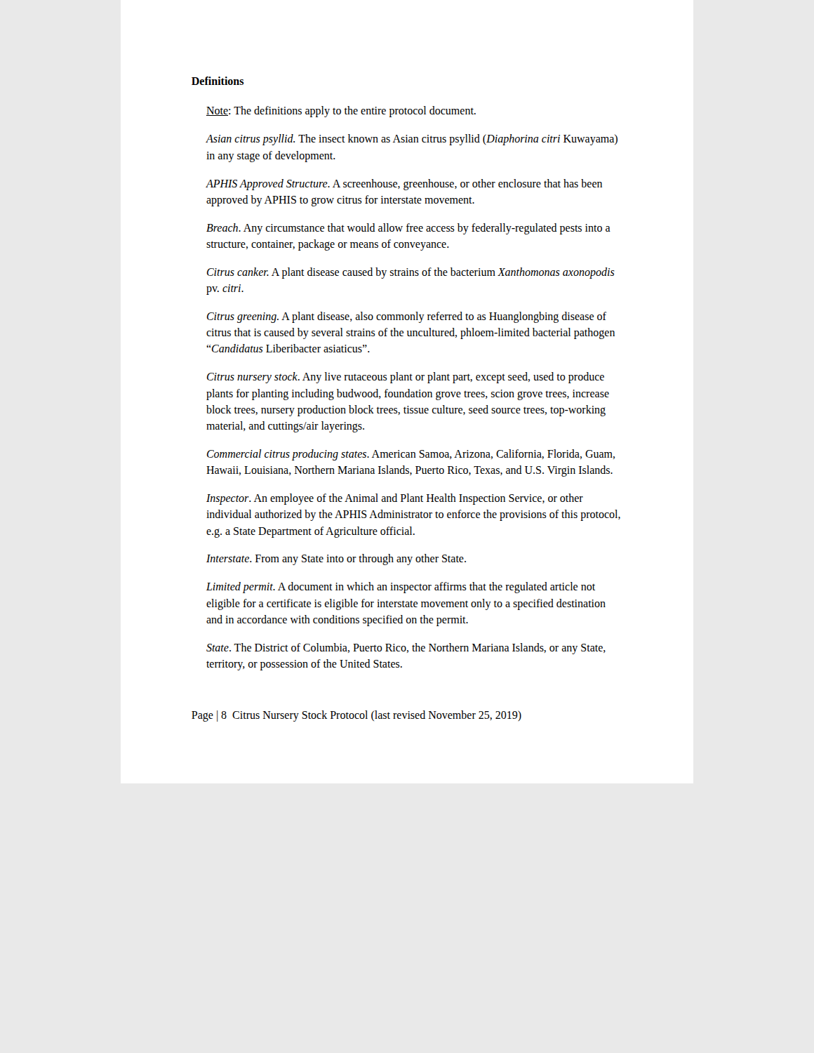Definitions
Note: The definitions apply to the entire protocol document.
Asian citrus psyllid. The insect known as Asian citrus psyllid (Diaphorina citri Kuwayama) in any stage of development.
APHIS Approved Structure. A screenhouse, greenhouse, or other enclosure that has been approved by APHIS to grow citrus for interstate movement.
Breach. Any circumstance that would allow free access by federally-regulated pests into a structure, container, package or means of conveyance.
Citrus canker. A plant disease caused by strains of the bacterium Xanthomonas axonopodis pv. citri.
Citrus greening. A plant disease, also commonly referred to as Huanglongbing disease of citrus that is caused by several strains of the uncultured, phloem-limited bacterial pathogen “Candidatus Liberibacter asiaticus”.
Citrus nursery stock. Any live rutaceous plant or plant part, except seed, used to produce plants for planting including budwood, foundation grove trees, scion grove trees, increase block trees, nursery production block trees, tissue culture, seed source trees, top-working material, and cuttings/air layerings.
Commercial citrus producing states. American Samoa, Arizona, California, Florida, Guam, Hawaii, Louisiana, Northern Mariana Islands, Puerto Rico, Texas, and U.S. Virgin Islands.
Inspector. An employee of the Animal and Plant Health Inspection Service, or other individual authorized by the APHIS Administrator to enforce the provisions of this protocol, e.g. a State Department of Agriculture official.
Interstate. From any State into or through any other State.
Limited permit. A document in which an inspector affirms that the regulated article not eligible for a certificate is eligible for interstate movement only to a specified destination and in accordance with conditions specified on the permit.
State. The District of Columbia, Puerto Rico, the Northern Mariana Islands, or any State, territory, or possession of the United States.
Page | 8 Citrus Nursery Stock Protocol (last revised November 25, 2019)